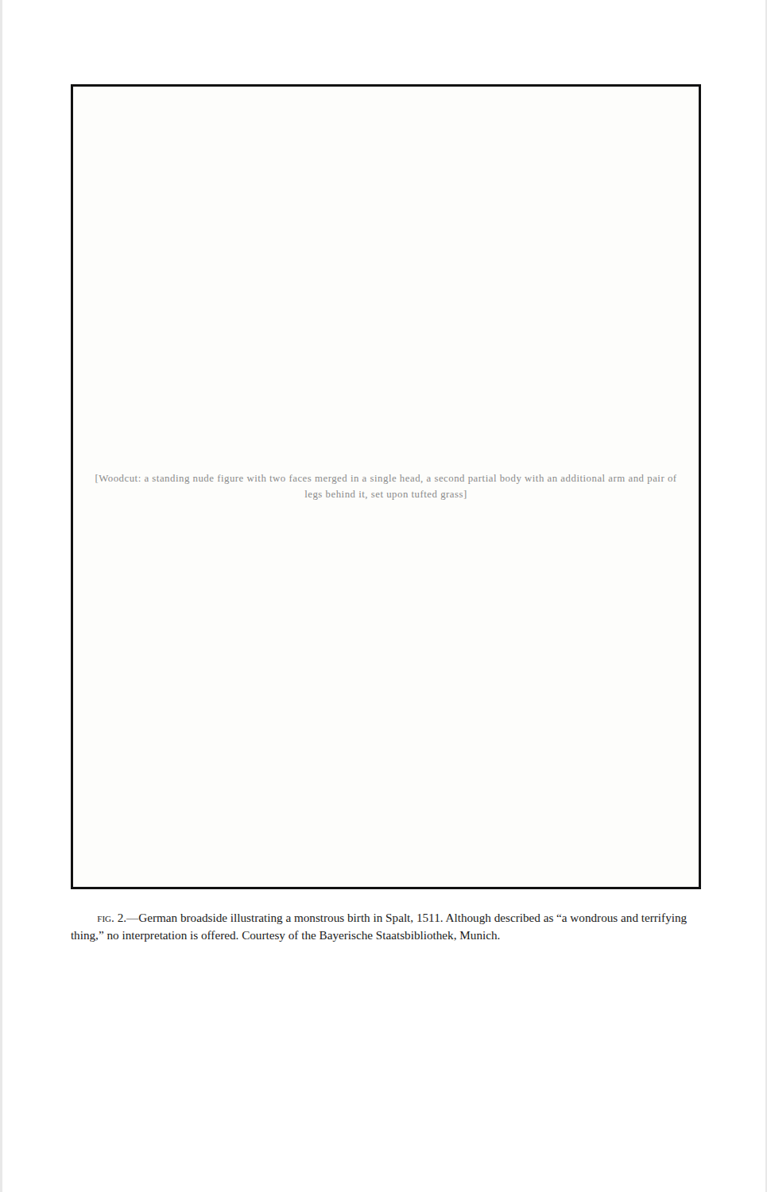[Woodcut: a standing nude figure with two faces merged in a single head, a second partial body with an additional arm and pair of legs behind it, set upon tufted grass]
Fig. 2.—German broadside illustrating a monstrous birth in Spalt, 1511. Although described as “a wondrous and terrifying thing,” no interpretation is offered. Courtesy of the Bayerische Staatsbibliothek, Munich.